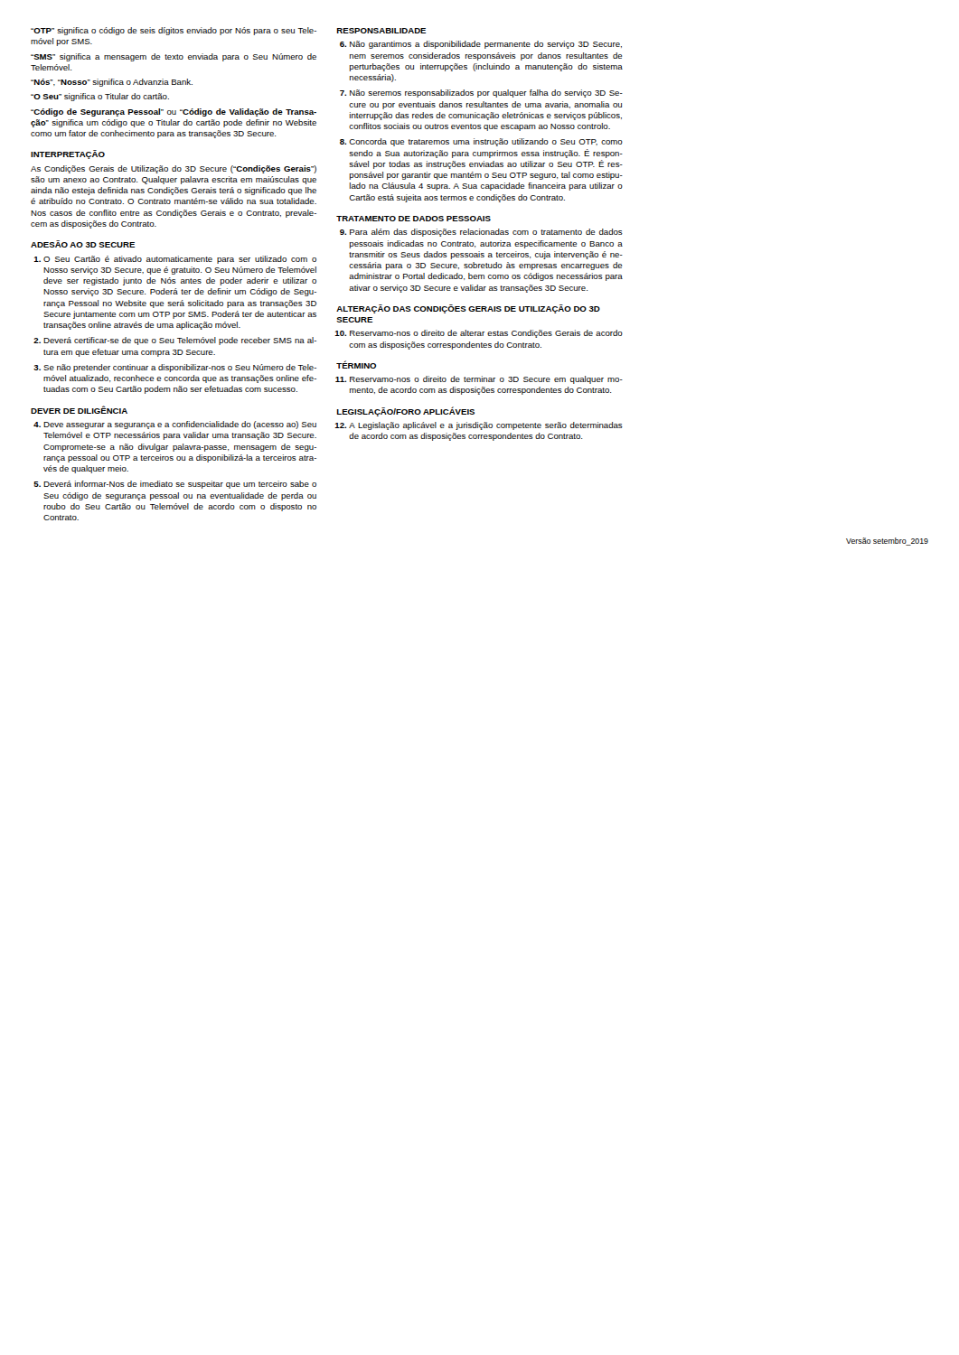“OTP” significa o código de seis dígitos enviado por Nós para o seu Telemóvel por SMS.
“SMS” significa a mensagem de texto enviada para o Seu Número de Telemóvel.
“Nós”, “Nosso” significa o Advanzia Bank.
“O Seu” significa o Titular do cartão.
“Código de Segurança Pessoal” ou “Código de Validação de Transação” significa um código que o Titular do cartão pode definir no Website como um fator de conhecimento para as transações 3D Secure.
INTERPRETAÇÃO
As Condições Gerais de Utilização do 3D Secure (“Condições Gerais”) são um anexo ao Contrato. Qualquer palavra escrita em maiúsculas que ainda não esteja definida nas Condições Gerais terá o significado que lhe é atribuído no Contrato. O Contrato mantém-se válido na sua totalidade. Nos casos de conflito entre as Condições Gerais e o Contrato, prevalecem as disposições do Contrato.
ADESÃO AO 3D SECURE
O Seu Cartão é ativado automaticamente para ser utilizado com o Nosso serviço 3D Secure, que é gratuito. O Seu Número de Telemóvel deve ser registado junto de Nós antes de poder aderir e utilizar o Nosso serviço 3D Secure. Poderá ter de definir um Código de Segurança Pessoal no Website que será solicitado para as transações 3D Secure juntamente com um OTP por SMS. Poderá ter de autenticar as transações online através de uma aplicação móvel.
Deverá certificar-se de que o Seu Telemóvel pode receber SMS na altura em que efetuar uma compra 3D Secure.
Se não pretender continuar a disponibilizar-nos o Seu Número de Telemóvel atualizado, reconhece e concorda que as transações online efetuadas com o Seu Cartão podem não ser efetuadas com sucesso.
DEVER DE DILIGÊNCIA
Deve assegurar a segurança e a confidencialidade do (acesso ao) Seu Telemóvel e OTP necessários para validar uma transação 3D Secure. Compromete-se a não divulgar palavra-passe, mensagem de segurança pessoal ou OTP a terceiros ou a disponibilizá-la a terceiros através de qualquer meio.
Deverá informar-Nos de imediato se suspeitar que um terceiro sabe o Seu código de segurança pessoal ou na eventualidade de perda ou roubo do Seu Cartão ou Telemóvel de acordo com o disposto no Contrato.
RESPONSABILIDADE
Não garantimos a disponibilidade permanente do serviço 3D Secure, nem seremos considerados responsáveis por danos resultantes de perturbações ou interrupções (incluindo a manutenção do sistema necessária).
Não seremos responsabilizados por qualquer falha do serviço 3D Secure ou por eventuais danos resultantes de uma avaria, anomalia ou interrupção das redes de comunicação eletrónicas e serviços públicos, conflitos sociais ou outros eventos que escapam ao Nosso controlo.
Concorda que trataremos uma instrução utilizando o Seu OTP, como sendo a Sua autorização para cumprirmos essa instrução. É responsável por todas as instruções enviadas ao utilizar o Seu OTP. É responsável por garantir que mantém o Seu OTP seguro, tal como estipulado na Cláusula 4 supra. A Sua capacidade financeira para utilizar o Cartão está sujeita aos termos e condições do Contrato.
TRATAMENTO DE DADOS PESSOAIS
Para além das disposições relacionadas com o tratamento de dados pessoais indicadas no Contrato, autoriza especificamente o Banco a transmitir os Seus dados pessoais a terceiros, cuja intervenção é necessária para o 3D Secure, sobretudo às empresas encarregues de administrar o Portal dedicado, bem como os códigos necessários para ativar o serviço 3D Secure e validar as transações 3D Secure.
ALTERAÇÃO DAS CONDIÇÕES GERAIS DE UTILIZAÇÃO DO 3D SECURE
Reservamo-nos o direito de alterar estas Condições Gerais de acordo com as disposições correspondentes do Contrato.
TÉRMINO
Reservamo-nos o direito de terminar o 3D Secure em qualquer momento, de acordo com as disposições correspondentes do Contrato.
LEGISLAÇÃO/FORO APLICÁVEIS
A Legislação aplicável e a jurisdição competente serão determinadas de acordo com as disposições correspondentes do Contrato.
Versão setembro_2019